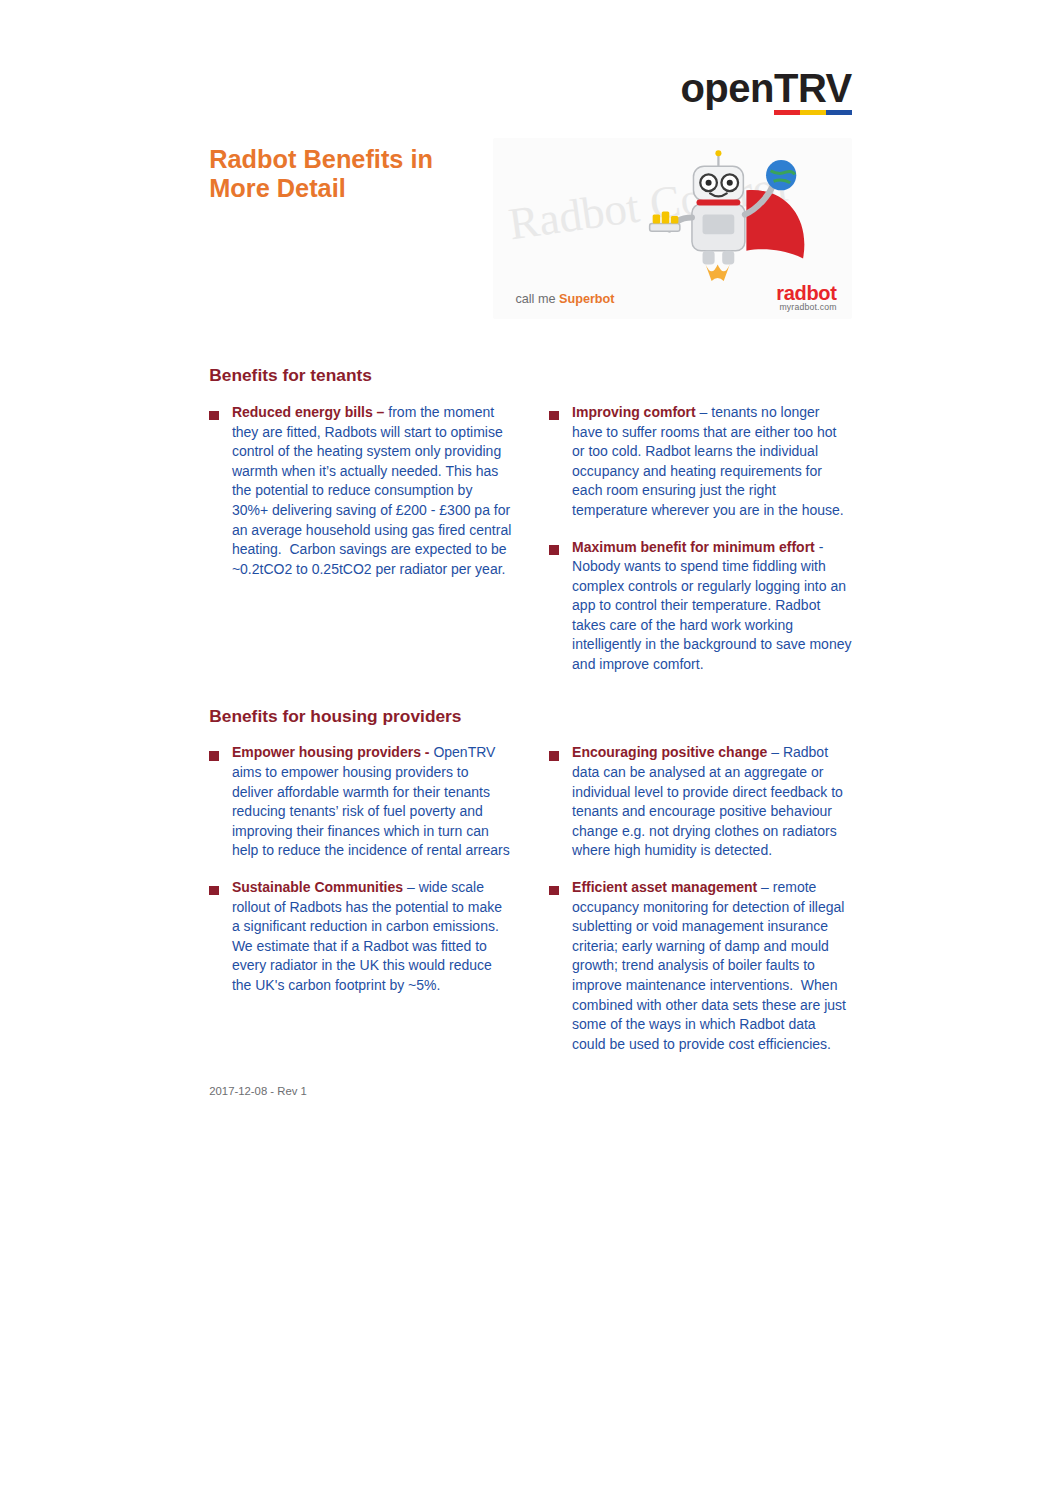openTRV
Radbot Benefits in More Detail
Radbot Control
call me Superbot
radbot
myradbot.com
Benefits for tenants
Reduced energy bills – from the moment they are fitted, Radbots will start to optimise control of the heating system only providing warmth when it’s actually needed. This has the potential to reduce consumption by 30%+ delivering saving of £200 - £300 pa for an average household using gas fired central heating. Carbon savings are expected to be ~0.2tCO2 to 0.25tCO2 per radiator per year.
Improving comfort – tenants no longer have to suffer rooms that are either too hot or too cold. Radbot learns the individual occupancy and heating requirements for each room ensuring just the right temperature wherever you are in the house.
Maximum benefit for minimum effort - Nobody wants to spend time fiddling with complex controls or regularly logging into an app to control their temperature. Radbot takes care of the hard work working intelligently in the background to save money and improve comfort.
Benefits for housing providers
Empower housing providers - OpenTRV aims to empower housing providers to deliver affordable warmth for their tenants reducing tenants’ risk of fuel poverty and improving their finances which in turn can help to reduce the incidence of rental arrears
Sustainable Communities – wide scale rollout of Radbots has the potential to make a significant reduction in carbon emissions. We estimate that if a Radbot was fitted to every radiator in the UK this would reduce the UK's carbon footprint by ~5%.
Encouraging positive change – Radbot data can be analysed at an aggregate or individual level to provide direct feedback to tenants and encourage positive behaviour change e.g. not drying clothes on radiators where high humidity is detected.
Efficient asset management – remote occupancy monitoring for detection of illegal subletting or void management insurance criteria; early warning of damp and mould growth; trend analysis of boiler faults to improve maintenance interventions. When combined with other data sets these are just some of the ways in which Radbot data could be used to provide cost efficiencies.
2017-12-08 - Rev 1